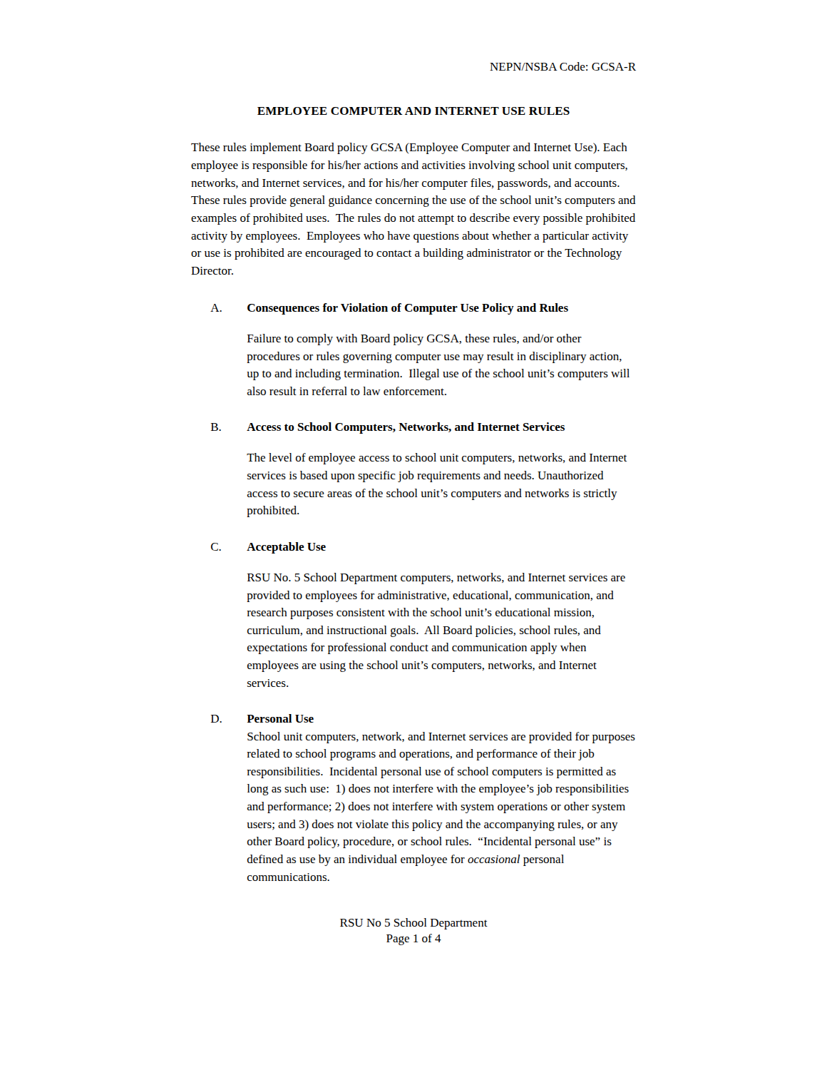NEPN/NSBA Code: GCSA-R
EMPLOYEE COMPUTER AND INTERNET USE RULES
These rules implement Board policy GCSA (Employee Computer and Internet Use). Each employee is responsible for his/her actions and activities involving school unit computers, networks, and Internet services, and for his/her computer files, passwords, and accounts. These rules provide general guidance concerning the use of the school unit’s computers and examples of prohibited uses. The rules do not attempt to describe every possible prohibited activity by employees. Employees who have questions about whether a particular activity or use is prohibited are encouraged to contact a building administrator or the Technology Director.
A.
Consequences for Violation of Computer Use Policy and Rules
Failure to comply with Board policy GCSA, these rules, and/or other procedures or rules governing computer use may result in disciplinary action, up to and including termination. Illegal use of the school unit’s computers will also result in referral to law enforcement.
B.
Access to School Computers, Networks, and Internet Services
The level of employee access to school unit computers, networks, and Internet services is based upon specific job requirements and needs. Unauthorized access to secure areas of the school unit’s computers and networks is strictly prohibited.
C.
Acceptable Use
RSU No. 5 School Department computers, networks, and Internet services are provided to employees for administrative, educational, communication, and research purposes consistent with the school unit’s educational mission, curriculum, and instructional goals. All Board policies, school rules, and expectations for professional conduct and communication apply when employees are using the school unit’s computers, networks, and Internet services.
D.
Personal Use
School unit computers, network, and Internet services are provided for purposes related to school programs and operations, and performance of their job responsibilities. Incidental personal use of school computers is permitted as long as such use: 1) does not interfere with the employee’s job responsibilities and performance; 2) does not interfere with system operations or other system users; and 3) does not violate this policy and the accompanying rules, or any other Board policy, procedure, or school rules. “Incidental personal use” is defined as use by an individual employee for occasional personal communications.
RSU No 5 School Department
Page 1 of 4